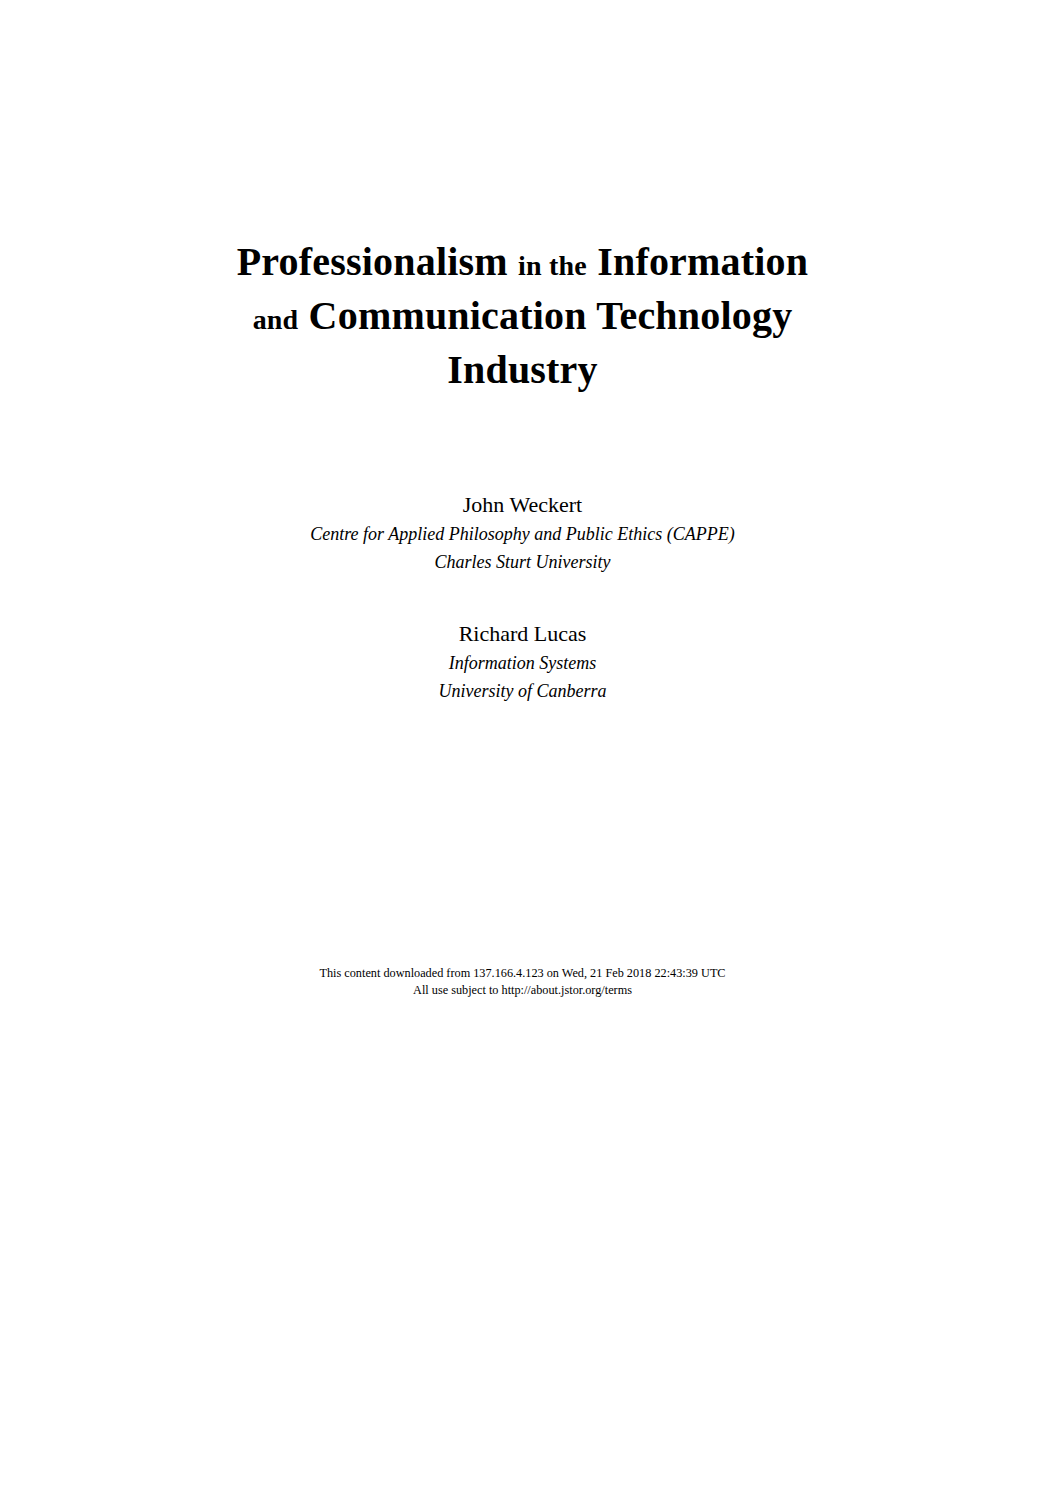Professionalism in the Information
and Communication Technology
Industry
John Weckert
Centre for Applied Philosophy and Public Ethics (CAPPE)
Charles Sturt University
Richard Lucas
Information Systems
University of Canberra
This content downloaded from 137.166.4.123 on Wed, 21 Feb 2018 22:43:39 UTC
All use subject to http://about.jstor.org/terms